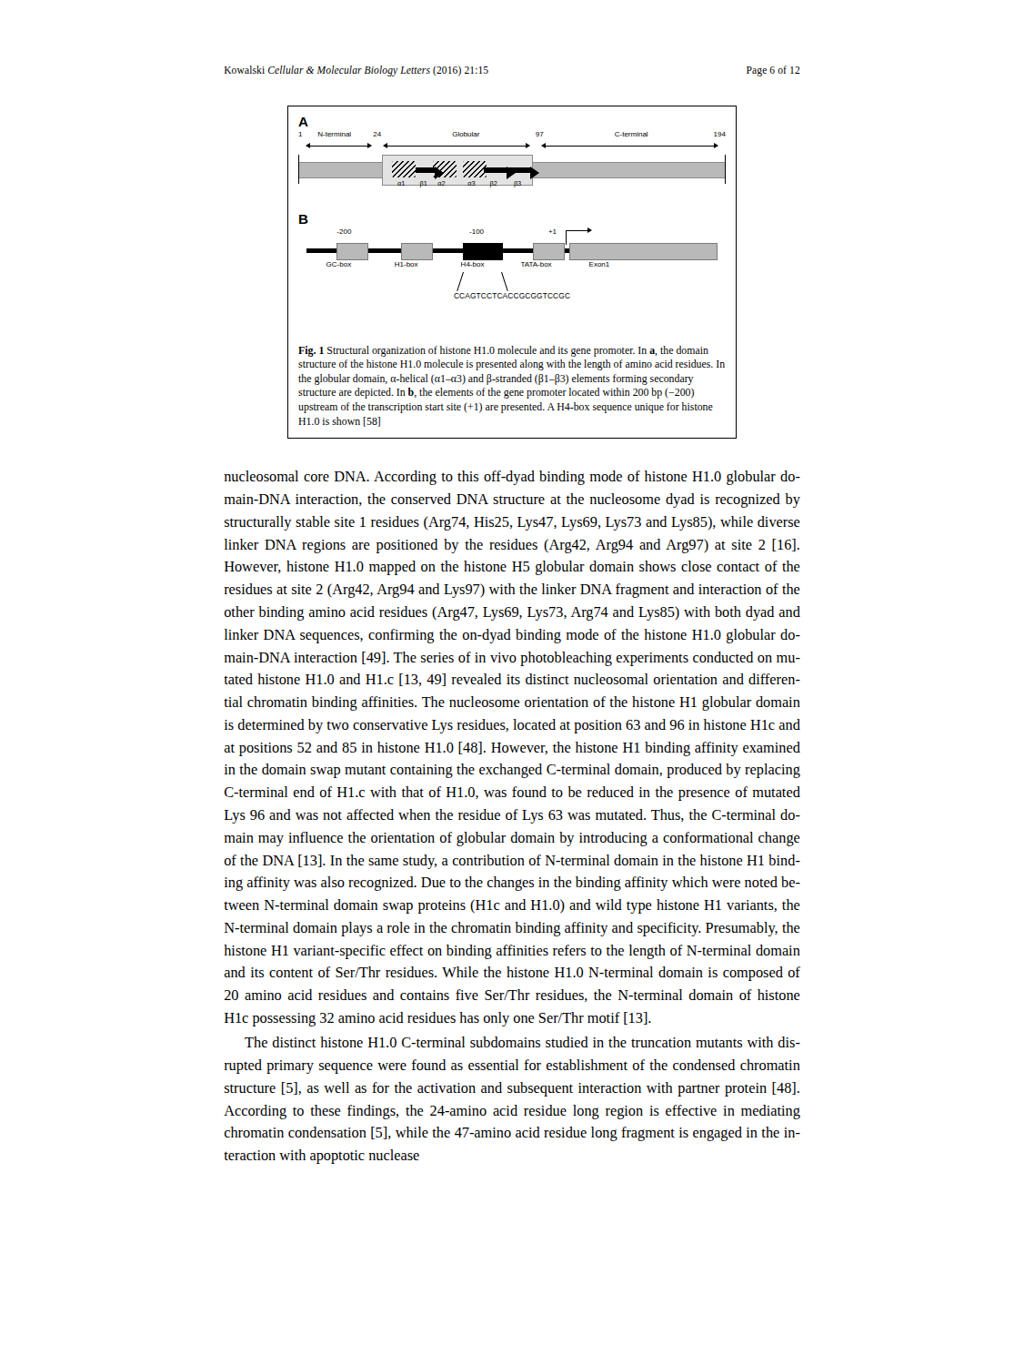Kowalski Cellular & Molecular Biology Letters (2016) 21:15
Page 6 of 12
A
1 N-terminal 24 Globular 97 C-terminal 194
α1 β1 α2 α3 β2 β3
B
-200 -100 +1
GC-box H1-box H4-box TATA-box Exon1
CCAGTCCTCACCGCGGTCCGC
Fig. 1 Structural organization of histone H1.0 molecule and its gene promoter. In a, the domain structure of the histone H1.0 molecule is presented along with the length of amino acid residues. In the globular domain, α-helical (α1–α3) and β-stranded (β1–β3) elements forming secondary structure are depicted. In b, the elements of the gene promoter located within 200 bp (−200) upstream of the transcription start site (+1) are presented. A H4-box sequence unique for histone H1.0 is shown [58]
nucleosomal core DNA. According to this off-dyad binding mode of histone H1.0 globular domain-DNA interaction, the conserved DNA structure at the nucleosome dyad is recognized by structurally stable site 1 residues (Arg74, His25, Lys47, Lys69, Lys73 and Lys85), while diverse linker DNA regions are positioned by the residues (Arg42, Arg94 and Arg97) at site 2 [16]. However, histone H1.0 mapped on the histone H5 globular domain shows close contact of the residues at site 2 (Arg42, Arg94 and Lys97) with the linker DNA fragment and interaction of the other binding amino acid residues (Arg47, Lys69, Lys73, Arg74 and Lys85) with both dyad and linker DNA sequences, confirming the on-dyad binding mode of the histone H1.0 globular domain-DNA interaction [49]. The series of in vivo photobleaching experiments conducted on mutated histone H1.0 and H1.c [13, 49] revealed its distinct nucleosomal orientation and differential chromatin binding affinities. The nucleosome orientation of the histone H1 globular domain is determined by two conservative Lys residues, located at position 63 and 96 in histone H1c and at positions 52 and 85 in histone H1.0 [48]. However, the histone H1 binding affinity examined in the domain swap mutant containing the exchanged C-terminal domain, produced by replacing C-terminal end of H1.c with that of H1.0, was found to be reduced in the presence of mutated Lys 96 and was not affected when the residue of Lys 63 was mutated. Thus, the C-terminal domain may influence the orientation of globular domain by introducing a conformational change of the DNA [13]. In the same study, a contribution of N-terminal domain in the histone H1 binding affinity was also recognized. Due to the changes in the binding affinity which were noted between N-terminal domain swap proteins (H1c and H1.0) and wild type histone H1 variants, the N-terminal domain plays a role in the chromatin binding affinity and specificity. Presumably, the histone H1 variant-specific effect on binding affinities refers to the length of N-terminal domain and its content of Ser/Thr residues. While the histone H1.0 N-terminal domain is composed of 20 amino acid residues and contains five Ser/Thr residues, the N-terminal domain of histone H1c possessing 32 amino acid residues has only one Ser/Thr motif [13].
The distinct histone H1.0 C-terminal subdomains studied in the truncation mutants with disrupted primary sequence were found as essential for establishment of the condensed chromatin structure [5], as well as for the activation and subsequent interaction with partner protein [48]. According to these findings, the 24-amino acid residue long region is effective in mediating chromatin condensation [5], while the 47-amino acid residue long fragment is engaged in the interaction with apoptotic nuclease